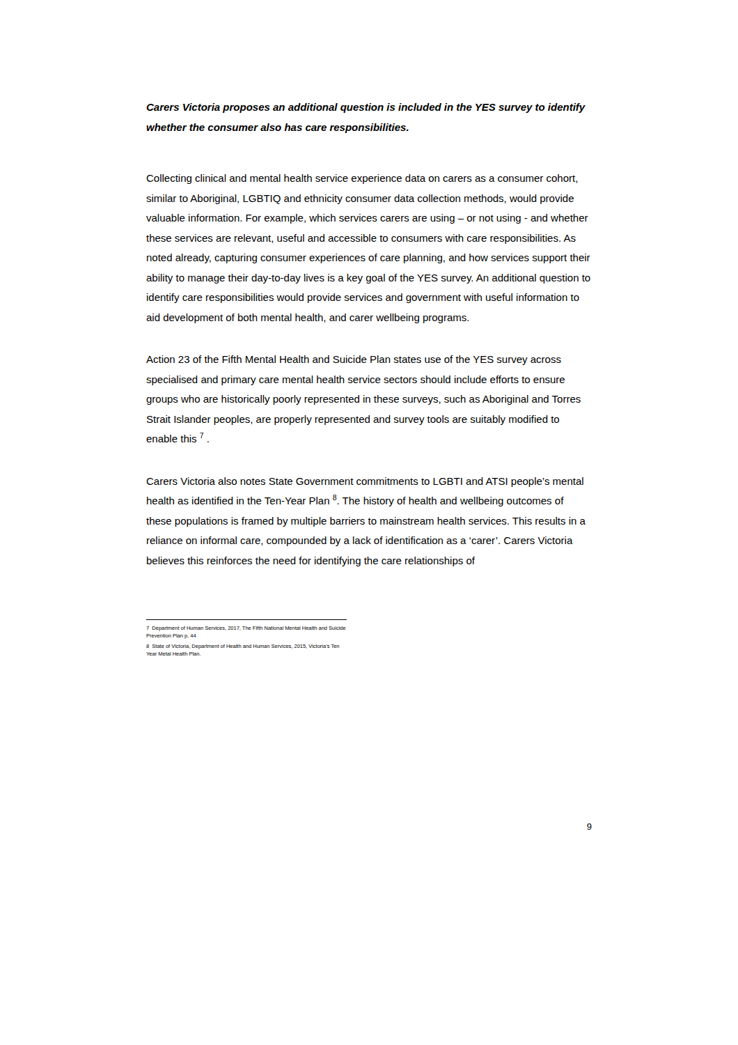Carers Victoria proposes an additional question is included in the YES survey to identify whether the consumer also has care responsibilities.
Collecting clinical and mental health service experience data on carers as a consumer cohort, similar to Aboriginal, LGBTIQ and ethnicity consumer data collection methods, would provide valuable information. For example, which services carers are using – or not using - and whether these services are relevant, useful and accessible to consumers with care responsibilities. As noted already, capturing consumer experiences of care planning, and how services support their ability to manage their day-to-day lives is a key goal of the YES survey. An additional question to identify care responsibilities would provide services and government with useful information to aid development of both mental health, and carer wellbeing programs.
Action 23 of the Fifth Mental Health and Suicide Plan states use of the YES survey across specialised and primary care mental health service sectors should include efforts to ensure groups who are historically poorly represented in these surveys, such as Aboriginal and Torres Strait Islander peoples, are properly represented and survey tools are suitably modified to enable this 7 .
Carers Victoria also notes State Government commitments to LGBTI and ATSI people’s mental health as identified in the Ten-Year Plan 8. The history of health and wellbeing outcomes of these populations is framed by multiple barriers to mainstream health services. This results in a reliance on informal care, compounded by a lack of identification as a ‘carer’. Carers Victoria believes this reinforces the need for identifying the care relationships of
7 Department of Human Services, 2017, The Fifth National Mental Health and Suicide Prevention Plan p. 44
8 State of Victoria, Department of Health and Human Services, 2015, Victoria’s Ten Year Metal Health Plan.
9